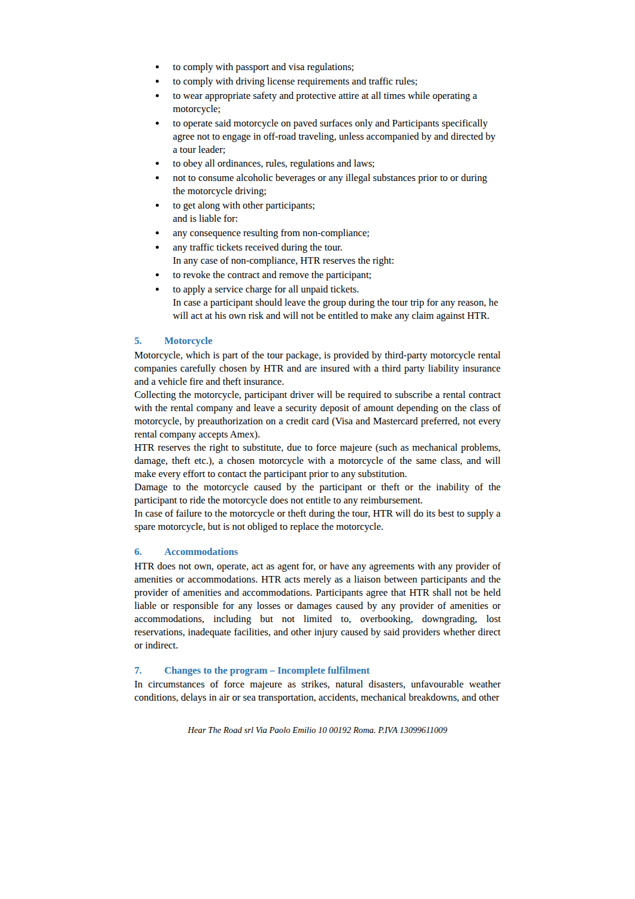to comply with passport and visa regulations;
to comply with driving license requirements and traffic rules;
to wear appropriate safety and protective attire at all times while operating a motorcycle;
to operate said motorcycle on paved surfaces only and Participants specifically agree not to engage in off-road traveling, unless accompanied by and directed by a tour leader;
to obey all ordinances, rules, regulations and laws;
not to consume alcoholic beverages or any illegal substances prior to or during the motorcycle driving;
to get along with other participants;
and is liable for:
any consequence resulting from non-compliance;
any traffic tickets received during the tour.
In any case of non-compliance, HTR reserves the right:
to revoke the contract and remove the participant;
to apply a service charge for all unpaid tickets.
In case a participant should leave the group during the tour trip for any reason, he will act at his own risk and will not be entitled to make any claim against HTR.
5. Motorcycle
Motorcycle, which is part of the tour package, is provided by third-party motorcycle rental companies carefully chosen by HTR and are insured with a third party liability insurance and a vehicle fire and theft insurance.
Collecting the motorcycle, participant driver will be required to subscribe a rental contract with the rental company and leave a security deposit of amount depending on the class of motorcycle, by preauthorization on a credit card (Visa and Mastercard preferred, not every rental company accepts Amex).
HTR reserves the right to substitute, due to force majeure (such as mechanical problems, damage, theft etc.), a chosen motorcycle with a motorcycle of the same class, and will make every effort to contact the participant prior to any substitution.
Damage to the motorcycle caused by the participant or theft or the inability of the participant to ride the motorcycle does not entitle to any reimbursement.
In case of failure to the motorcycle or theft during the tour, HTR will do its best to supply a spare motorcycle, but is not obliged to replace the motorcycle.
6. Accommodations
HTR does not own, operate, act as agent for, or have any agreements with any provider of amenities or accommodations. HTR acts merely as a liaison between participants and the provider of amenities and accommodations. Participants agree that HTR shall not be held liable or responsible for any losses or damages caused by any provider of amenities or accommodations, including but not limited to, overbooking, downgrading, lost reservations, inadequate facilities, and other injury caused by said providers whether direct or indirect.
7. Changes to the program – Incomplete fulfilment
In circumstances of force majeure as strikes, natural disasters, unfavourable weather conditions, delays in air or sea transportation, accidents, mechanical breakdowns, and other
Hear The Road srl Via Paolo Emilio 10 00192 Roma. P.IVA 13099611009